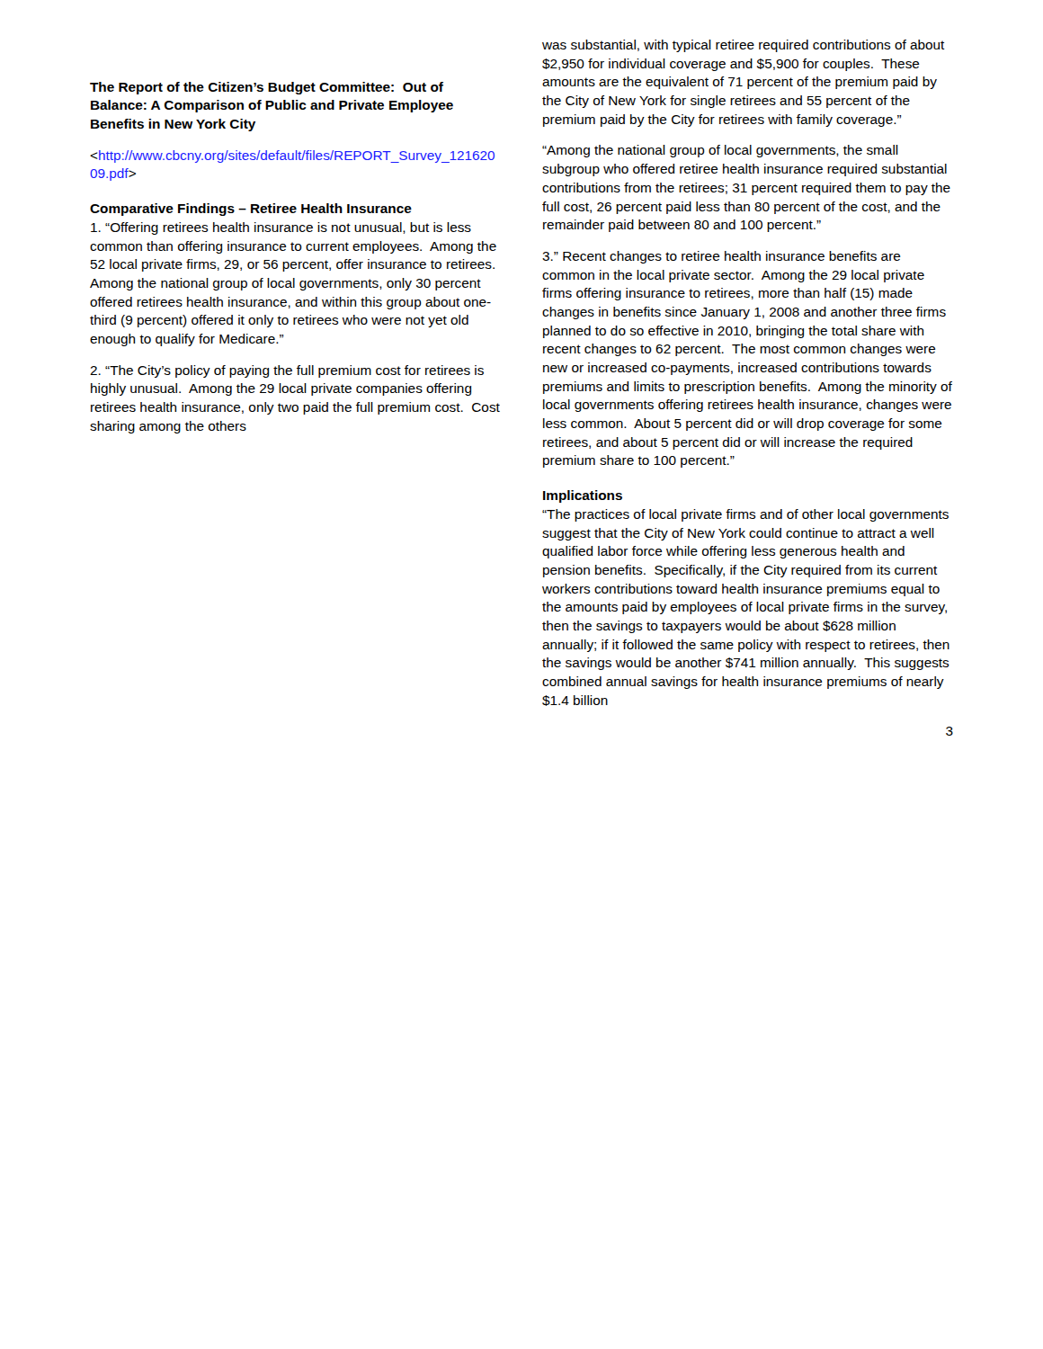The Report of the Citizen’s Budget Committee: Out of Balance: A Comparison of Public and Private Employee Benefits in New York City
<http://www.cbcny.org/sites/default/files/REPORT_Survey_12162009.pdf>
Comparative Findings – Retiree Health Insurance
1. “Offering retirees health insurance is not unusual, but is less common than offering insurance to current employees. Among the 52 local private firms, 29, or 56 percent, offer insurance to retirees. Among the national group of local governments, only 30 percent offered retirees health insurance, and within this group about one-third (9 percent) offered it only to retirees who were not yet old enough to qualify for Medicare.”
2. “The City’s policy of paying the full premium cost for retirees is highly unusual. Among the 29 local private companies offering retirees health insurance, only two paid the full premium cost. Cost sharing among the others
was substantial, with typical retiree required contributions of about $2,950 for individual coverage and $5,900 for couples. These amounts are the equivalent of 71 percent of the premium paid by the City of New York for single retirees and 55 percent of the premium paid by the City for retirees with family coverage.”
“Among the national group of local governments, the small subgroup who offered retiree health insurance required substantial contributions from the retirees; 31 percent required them to pay the full cost, 26 percent paid less than 80 percent of the cost, and the remainder paid between 80 and 100 percent.”
3.” Recent changes to retiree health insurance benefits are common in the local private sector. Among the 29 local private firms offering insurance to retirees, more than half (15) made changes in benefits since January 1, 2008 and another three firms planned to do so effective in 2010, bringing the total share with recent changes to 62 percent. The most common changes were new or increased co-payments, increased contributions towards premiums and limits to prescription benefits. Among the minority of local governments offering retirees health insurance, changes were less common. About 5 percent did or will drop coverage for some retirees, and about 5 percent did or will increase the required premium share to 100 percent.”
Implications
“The practices of local private firms and of other local governments suggest that the City of New York could continue to attract a well qualified labor force while offering less generous health and pension benefits. Specifically, if the City required from its current workers contributions toward health insurance premiums equal to the amounts paid by employees of local private firms in the survey, then the savings to taxpayers would be about $628 million annually; if it followed the same policy with respect to retirees, then the savings would be another $741 million annually. This suggests combined annual savings for health insurance premiums of nearly $1.4 billion
3